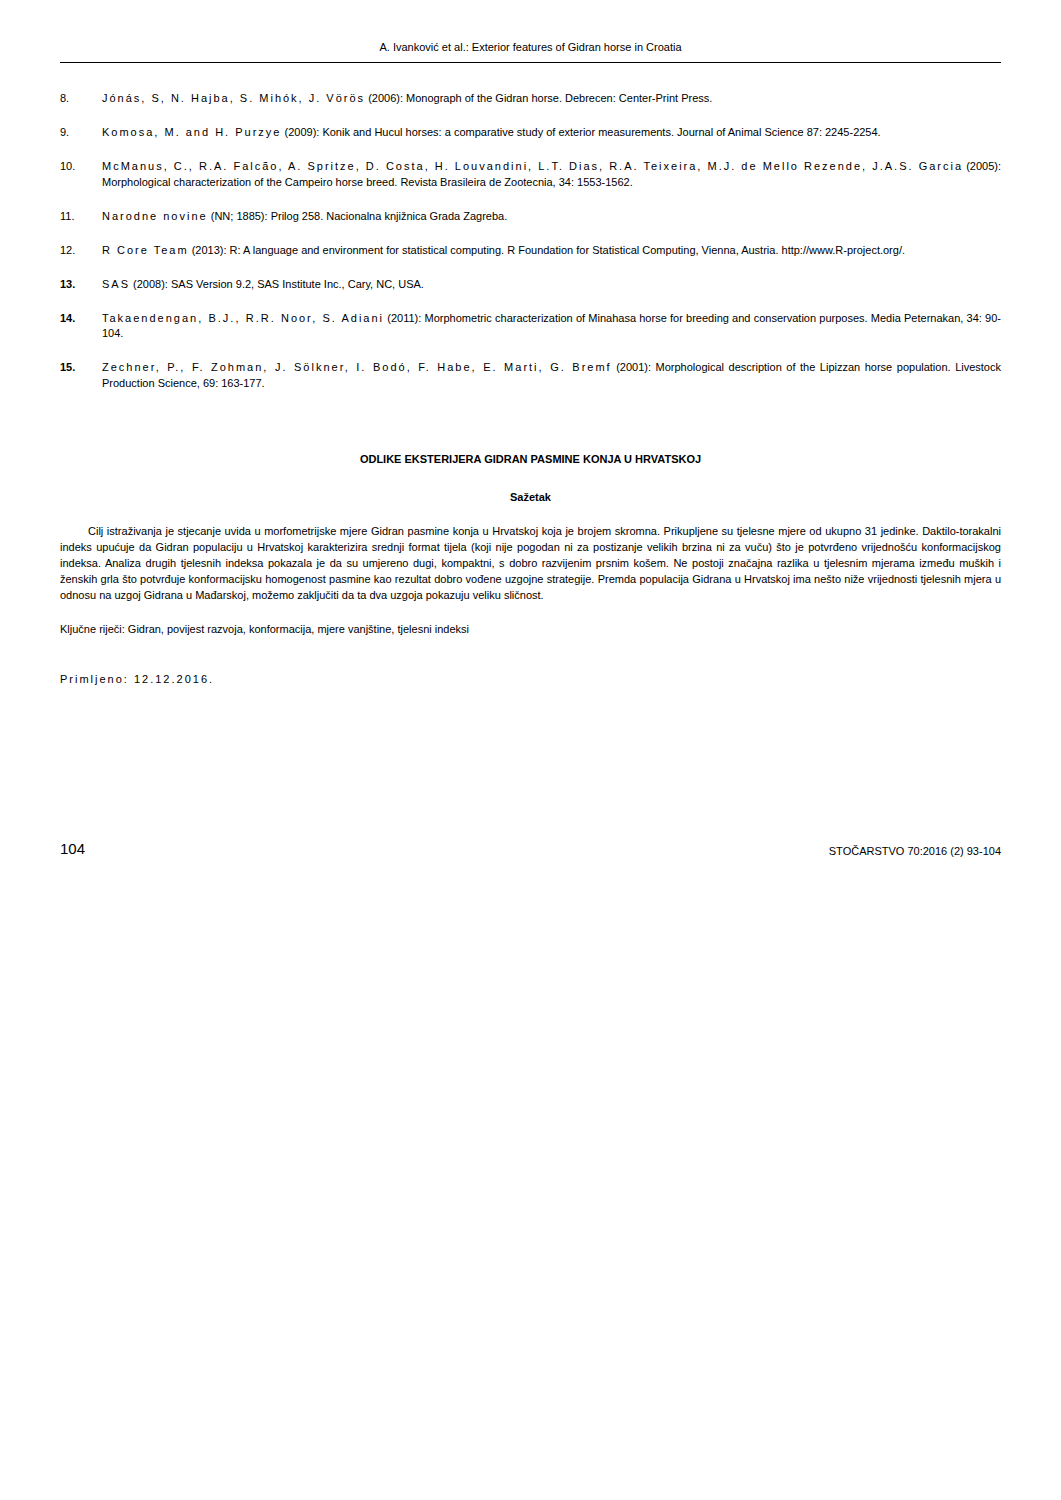A. Ivanković et al.: Exterior features of Gidran horse in Croatia
8. Jónás, S, N. Hajba, S. Mihók, J. Vörös (2006): Monograph of the Gidran horse. Debrecen: Center-Print Press.
9. Komosa, M. and H. Purzye (2009): Konik and Hucul horses: a comparative study of exterior measurements. Journal of Animal Science 87: 2245-2254.
10. McManus, C., R.A. Falcão, A. Spritze, D. Costa, H. Louvandini, L.T. Dias, R.A. Teixeira, M.J. de Mello Rezende, J.A.S. Garcia (2005): Morphological characterization of the Campeiro horse breed. Revista Brasileira de Zootecnia, 34: 1553-1562.
11. Narodne novine (NN; 1885): Prilog 258. Nacionalna knjižnica Grada Zagreba.
12. R Core Team (2013): R: A language and environment for statistical computing. R Foundation for Statistical Computing, Vienna, Austria. http://www.R-project.org/.
13. SAS (2008): SAS Version 9.2, SAS Institute Inc., Cary, NC, USA.
14. Takaendengan, B.J., R.R. Noor, S. Adiani (2011): Morphometric characterization of Minahasa horse for breeding and conservation purposes. Media Peternakan, 34: 90-104.
15. Zechner, P., F. Zohman, J. Sölkner, I. Bodó, F. Habe, E. Marti, G. Bremf (2001): Morphological description of the Lipizzan horse population. Livestock Production Science, 69: 163-177.
ODLIKE EKSTERIJERA GIDRAN PASMINE KONJA U HRVATSKOJ
Sažetak
Cilj istraživanja je stjecanje uvida u morfometrijske mjere Gidran pasmine konja u Hrvatskoj koja je brojem skromna. Prikupljene su tjelesne mjere od ukupno 31 jedinke. Daktilo-torakalni indeks upućuje da Gidran populaciju u Hrvatskoj karakterizira srednji format tijela (koji nije pogodan ni za postizanje velikih brzina ni za vuču) što je potvrđeno vrijednošću konformacijskog indeksa. Analiza drugih tjelesnih indeksa pokazala je da su umjereno dugi, kompaktni, s dobro razvijenim prsnim košem. Ne postoji značajna razlika u tjelesnim mjerama između muških i ženskih grla što potvrđuje konformacijsku homogenost pasmine kao rezultat dobro vođene uzgojne strategije. Premda populacija Gidrana u Hrvatskoj ima nešto niže vrijednosti tjelesnih mjera u odnosu na uzgoj Gidrana u Mađarskoj, možemo zaključiti da ta dva uzgoja pokazuju veliku sličnost.
Ključne riječi: Gidran, povijest razvoja, konformacija, mjere vanjštine, tjelesni indeksi
Primljeno: 12.12.2016.
104 STOČARSTVO 70:2016 (2) 93-104